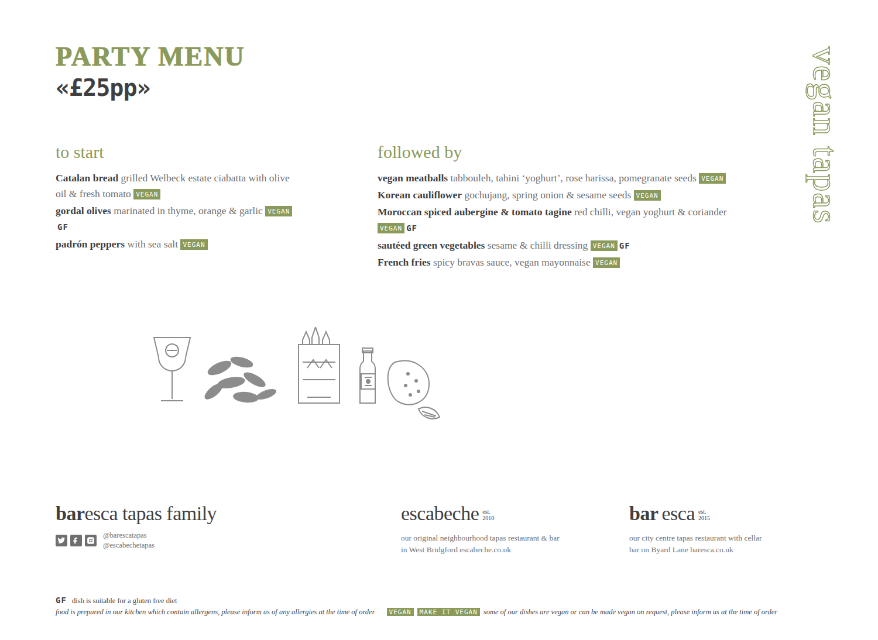vegan tapas
Party Menu
«£25pp»
to start
Catalan bread grilled Welbeck estate ciabatta with olive oil & fresh tomato vegan
gordal olives marinated in thyme, orange & garlic vegan GF
padrón peppers with sea salt vegan
followed by
vegan meatballs tabbouleh, tahini ‘yoghurt’, rose harissa, pomegranate seeds vegan
Korean cauliflower gochujang, spring onion & sesame seeds vegan
Moroccan spiced aubergine & tomato tagine red chilli, vegan yoghurt & coriander vegan GF
sautéed green vegetables sesame & chilli dressing vegan GF
French fries spicy bravas sauce, vegan mayonnaise vegan
bar esca tapas family
@barescatapas
@escabechetapas
escabeche est.
2010
our original neighbourhood tapas restaurant & bar
in West Bridgford escabeche.co.uk
baresca est.
2015
our city centre tapas restaurant with cellar
bar on Byard Lane baresca.co.uk
GF dish is suitable for a gluten free diet
food is prepared in our kitchen which contain allergens, please inform us of any allergies at the time of order vegan make it vegan some of our dishes are vegan or can be made vegan on request, please inform us at the time of order